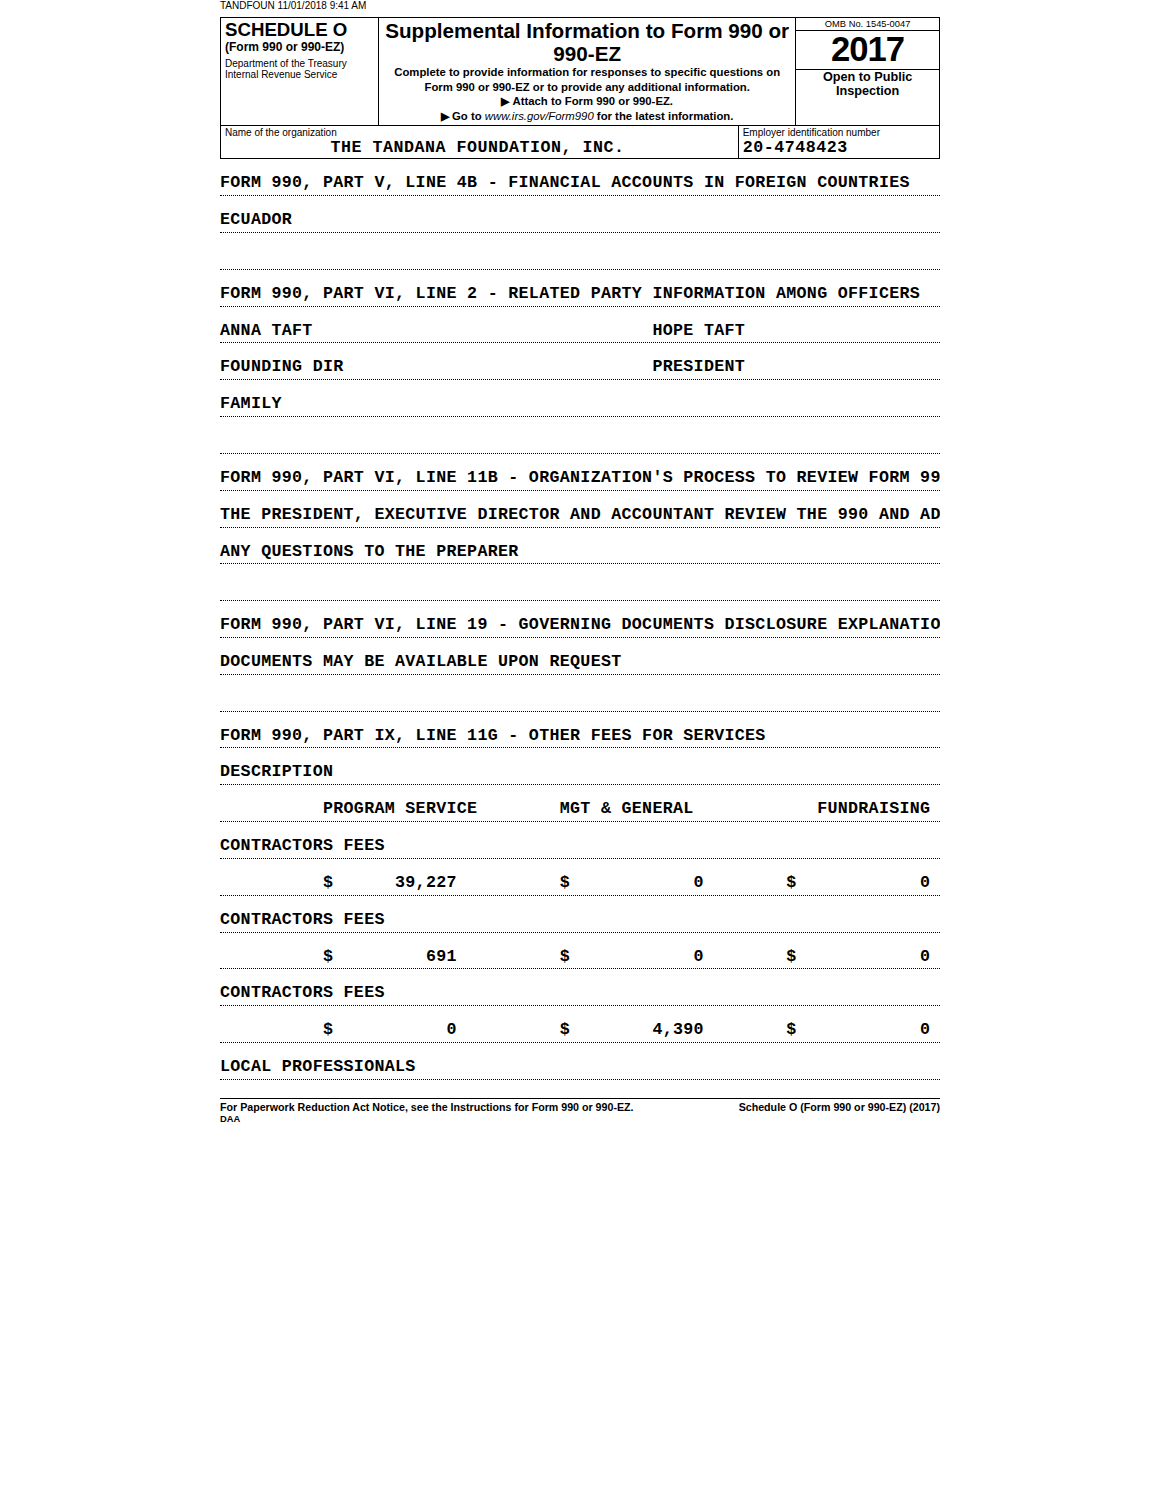TANDFOUN 11/01/2018 9:41 AM
| SCHEDULE O (Form 990 or 990-EZ) Department of the Treasury Internal Revenue Service | Supplemental Information to Form 990 or 990-EZ Complete to provide information for responses to specific questions on Form 990 or 990-EZ or to provide any additional information. ▶ Attach to Form 990 or 990-EZ. ▶ Go to www.irs.gov/Form990 for the latest information. | OMB No. 1545-0047 2017 Open to Public Inspection |
| Name of the organization THE TANDANA FOUNDATION, INC. | Employer identification number 20‑4748423 |
FORM 990, PART V, LINE 4B - FINANCIAL ACCOUNTS IN FOREIGN COUNTRIES
ECUADOR
FORM 990, PART VI, LINE 2 - RELATED PARTY INFORMATION AMONG OFFICERS
ANNA TAFT HOPE TAFT
FOUNDING DIR PRESIDENT
FAMILY
FORM 990, PART VI, LINE 11B - ORGANIZATION'S PROCESS TO REVIEW FORM 990
THE PRESIDENT, EXECUTIVE DIRECTOR AND ACCOUNTANT REVIEW THE 990 AND ADDRESS
ANY QUESTIONS TO THE PREPARER
FORM 990, PART VI, LINE 19 - GOVERNING DOCUMENTS DISCLOSURE EXPLANATION
DOCUMENTS MAY BE AVAILABLE UPON REQUEST
FORM 990, PART IX, LINE 11G - OTHER FEES FOR SERVICES
DESCRIPTION
PROGRAM SERVICE MGT & GENERAL FUNDRAISING
CONTRACTORS FEES
$ 39,227 $ 0 $ 0
CONTRACTORS FEES
$ 691 $ 0 $ 0
CONTRACTORS FEES
$ 0 $ 4,390 $ 0
LOCAL PROFESSIONALS
For Paperwork Reduction Act Notice, see the Instructions for Form 990 or 990-EZ.
DAA
Schedule O (Form 990 or 990-EZ) (2017)